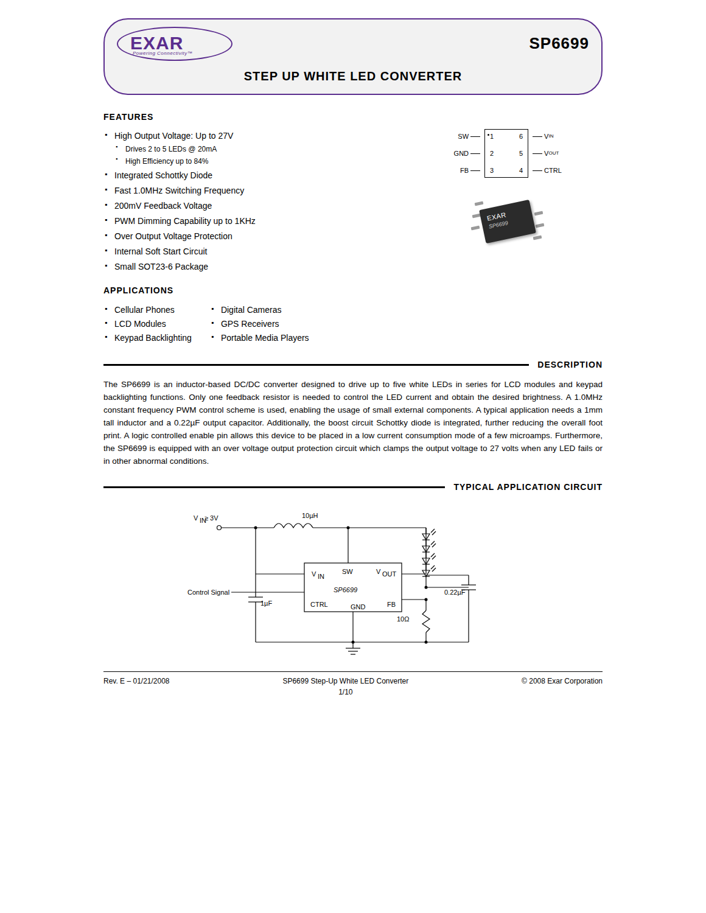EXAR
Powering Connectivity™
SP6699
STEP UP WHITE LED CONVERTER
FEATURES
High Output Voltage: Up to 27V
Drives 2 to 5 LEDs @ 20mA
High Efficiency up to 84%
Integrated Schottky Diode
Fast 1.0MHz Switching Frequency
200mV Feedback Voltage
PWM Dimming Capability up to 1KHz
Over Output Voltage Protection
Internal Soft Start Circuit
Small SOT23-6 Package
APPLICATIONS
| Cellular Phones | Digital Cameras |
| LCD Modules | GPS Receivers |
| Keypad Backlighting | Portable Media Players |
SW
GND
FB
16
25
34
VIN
VOUT
CTRL
EXAR
SP6699
DESCRIPTION
The SP6699 is an inductor-based DC/DC converter designed to drive up to five white LEDs in series for LCD modules and keypad backlighting functions. Only one feedback resistor is needed to control the LED current and obtain the desired brightness. A 1.0MHz constant frequency PWM control scheme is used, enabling the usage of small external components. A typical application needs a 1mm tall inductor and a 0.22µF output capacitor. Additionally, the boost circuit Schottky diode is integrated, further reducing the overall foot print. A logic controlled enable pin allows this device to be placed in a low current consumption mode of a few microamps. Furthermore, the SP6699 is equipped with an over voltage output protection circuit which clamps the output voltage to 27 volts when any LED fails or in other abnormal conditions.
TYPICAL APPLICATION CIRCUIT
V IN ≥ 3V 10µH Control Signal 1µF 0.22µF 10Ω V IN SW V OUT SP6699 CTRL GND FB
Rev. E – 01/21/2008
SP6699 Step-Up White LED Converter
1/10
© 2008 Exar Corporation